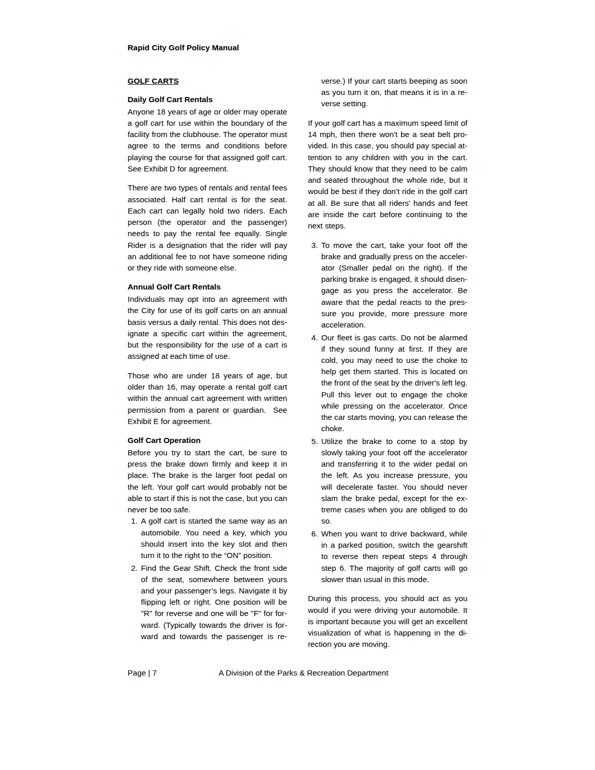Rapid City Golf Policy Manual
GOLF CARTS
Daily Golf Cart Rentals
Anyone 18 years of age or older may operate a golf cart for use within the boundary of the facility from the clubhouse. The operator must agree to the terms and conditions before playing the course for that assigned golf cart. See Exhibit D for agreement.
There are two types of rentals and rental fees associated. Half cart rental is for the seat. Each cart can legally hold two riders. Each person (the operator and the passenger) needs to pay the rental fee equally. Single Rider is a designation that the rider will pay an additional fee to not have someone riding or they ride with someone else.
Annual Golf Cart Rentals
Individuals may opt into an agreement with the City for use of its golf carts on an annual basis versus a daily rental. This does not designate a specific cart within the agreement, but the responsibility for the use of a cart is assigned at each time of use.
Those who are under 18 years of age, but older than 16, may operate a rental golf cart within the annual cart agreement with written permission from a parent or guardian. See Exhibit E for agreement.
Golf Cart Operation
Before you try to start the cart, be sure to press the brake down firmly and keep it in place. The brake is the larger foot pedal on the left. Your golf cart would probably not be able to start if this is not the case, but you can never be too safe.
A golf cart is started the same way as an automobile. You need a key, which you should insert into the key slot and then turn it to the right to the “ON” position.
Find the Gear Shift. Check the front side of the seat, somewhere between yours and your passenger’s legs. Navigate it by flipping left or right. One position will be "R" for reverse and one will be "F" for forward. (Typically towards the driver is forward and towards the passenger is reverse.) If your cart starts beeping as soon as you turn it on, that means it is in a reverse setting.
If your golf cart has a maximum speed limit of 14 mph, then there won't be a seat belt provided. In this case, you should pay special attention to any children with you in the cart. They should know that they need to be calm and seated throughout the whole ride, but it would be best if they don’t ride in the golf cart at all. Be sure that all riders' hands and feet are inside the cart before continuing to the next steps.
To move the cart, take your foot off the brake and gradually press on the accelerator (Smaller pedal on the right). If the parking brake is engaged, it should disengage as you press the accelerator. Be aware that the pedal reacts to the pressure you provide, more pressure more acceleration.
Our fleet is gas carts. Do not be alarmed if they sound funny at first. If they are cold, you may need to use the choke to help get them started. This is located on the front of the seat by the driver's left leg. Pull this lever out to engage the choke while pressing on the accelerator. Once the car starts moving, you can release the choke.
Utilize the brake to come to a stop by slowly taking your foot off the accelerator and transferring it to the wider pedal on the left. As you increase pressure, you will decelerate faster. You should never slam the brake pedal, except for the extreme cases when you are obliged to do so.
When you want to drive backward, while in a parked position, switch the gearshift to reverse then repeat steps 4 through step 6. The majority of golf carts will go slower than usual in this mode.
During this process, you should act as you would if you were driving your automobile. It is important because you will get an excellent visualization of what is happening in the direction you are moving.
Page | 7
A Division of the Parks & Recreation Department